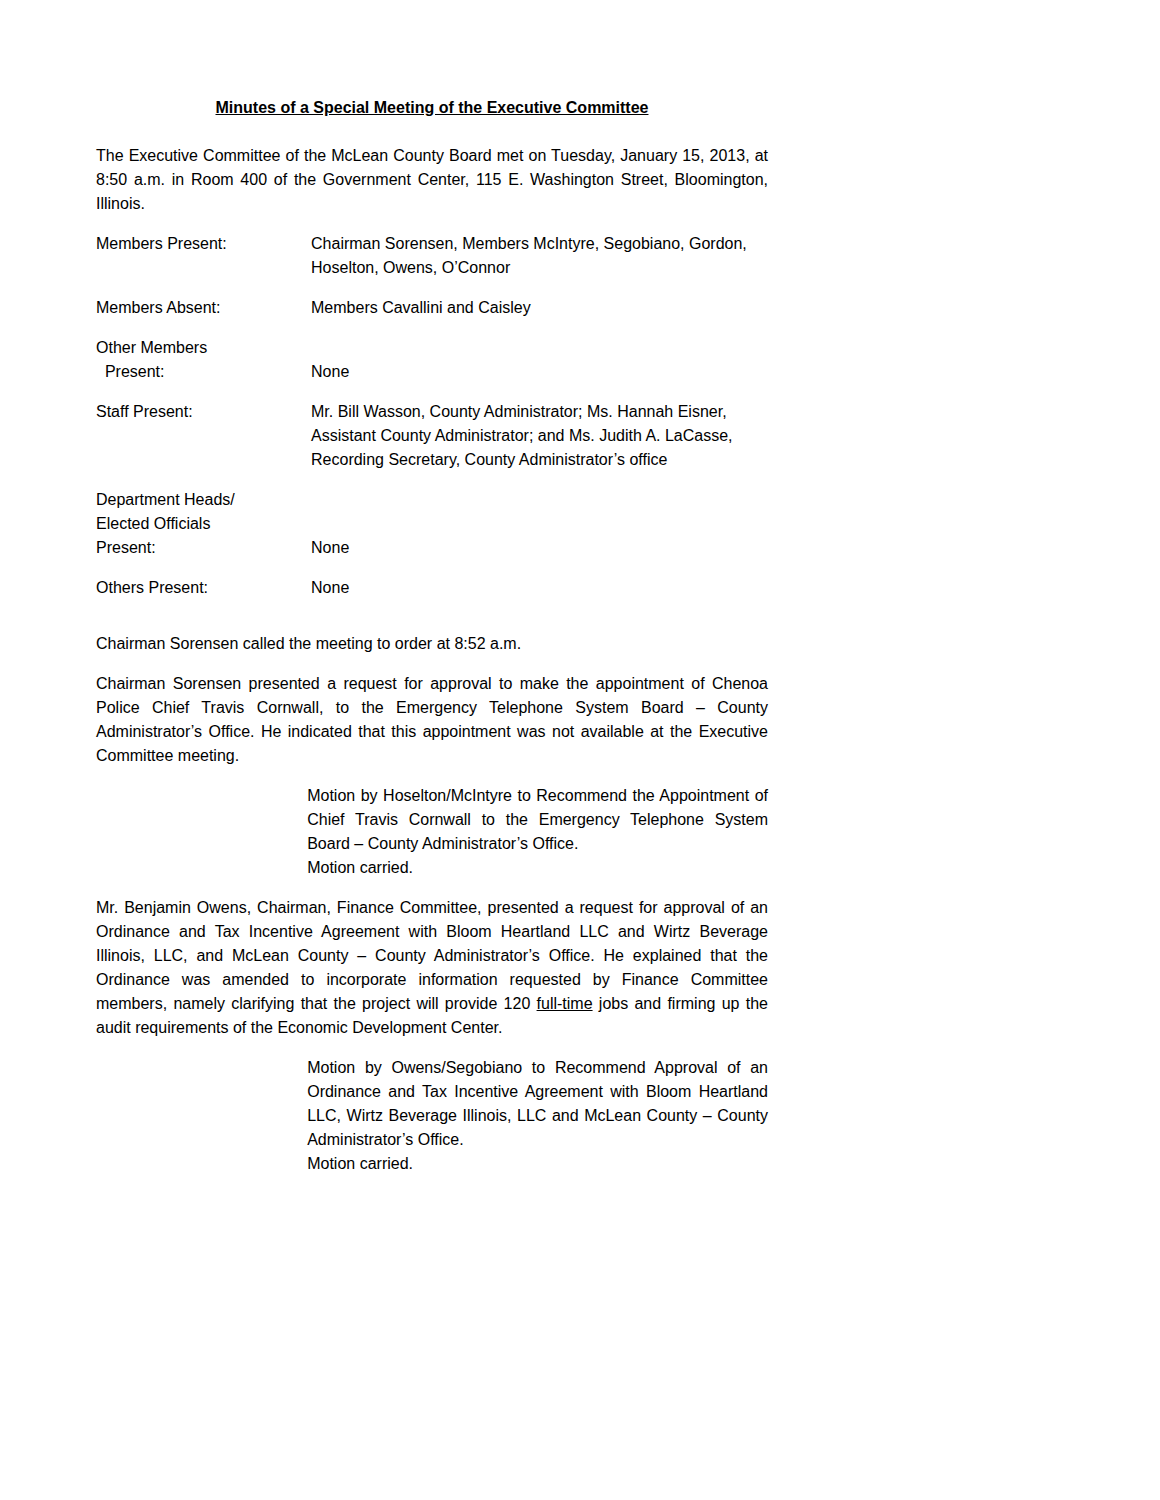Minutes of a Special Meeting of the Executive Committee
The Executive Committee of the McLean County Board met on Tuesday, January 15, 2013, at 8:50 a.m. in Room 400 of the Government Center, 115 E. Washington Street, Bloomington, Illinois.
| Members Present: | Chairman Sorensen, Members McIntyre, Segobiano, Gordon, Hoselton, Owens, O’Connor |
| Members Absent: | Members Cavallini and Caisley |
| Other Members Present: | None |
| Staff Present: | Mr. Bill Wasson, County Administrator; Ms. Hannah Eisner, Assistant County Administrator; and Ms. Judith A. LaCasse, Recording Secretary, County Administrator’s office |
| Department Heads/ Elected Officials Present: | None |
| Others Present: | None |
Chairman Sorensen called the meeting to order at 8:52 a.m.
Chairman Sorensen presented a request for approval to make the appointment of Chenoa Police Chief Travis Cornwall, to the Emergency Telephone System Board – County Administrator’s Office. He indicated that this appointment was not available at the Executive Committee meeting.
Motion by Hoselton/McIntyre to Recommend the Appointment of Chief Travis Cornwall to the Emergency Telephone System Board – County Administrator’s Office.
Motion carried.
Mr. Benjamin Owens, Chairman, Finance Committee, presented a request for approval of an Ordinance and Tax Incentive Agreement with Bloom Heartland LLC and Wirtz Beverage Illinois, LLC, and McLean County – County Administrator’s Office. He explained that the Ordinance was amended to incorporate information requested by Finance Committee members, namely clarifying that the project will provide 120 full-time jobs and firming up the audit requirements of the Economic Development Center.
Motion by Owens/Segobiano to Recommend Approval of an Ordinance and Tax Incentive Agreement with Bloom Heartland LLC, Wirtz Beverage Illinois, LLC and McLean County – County Administrator’s Office.
Motion carried.